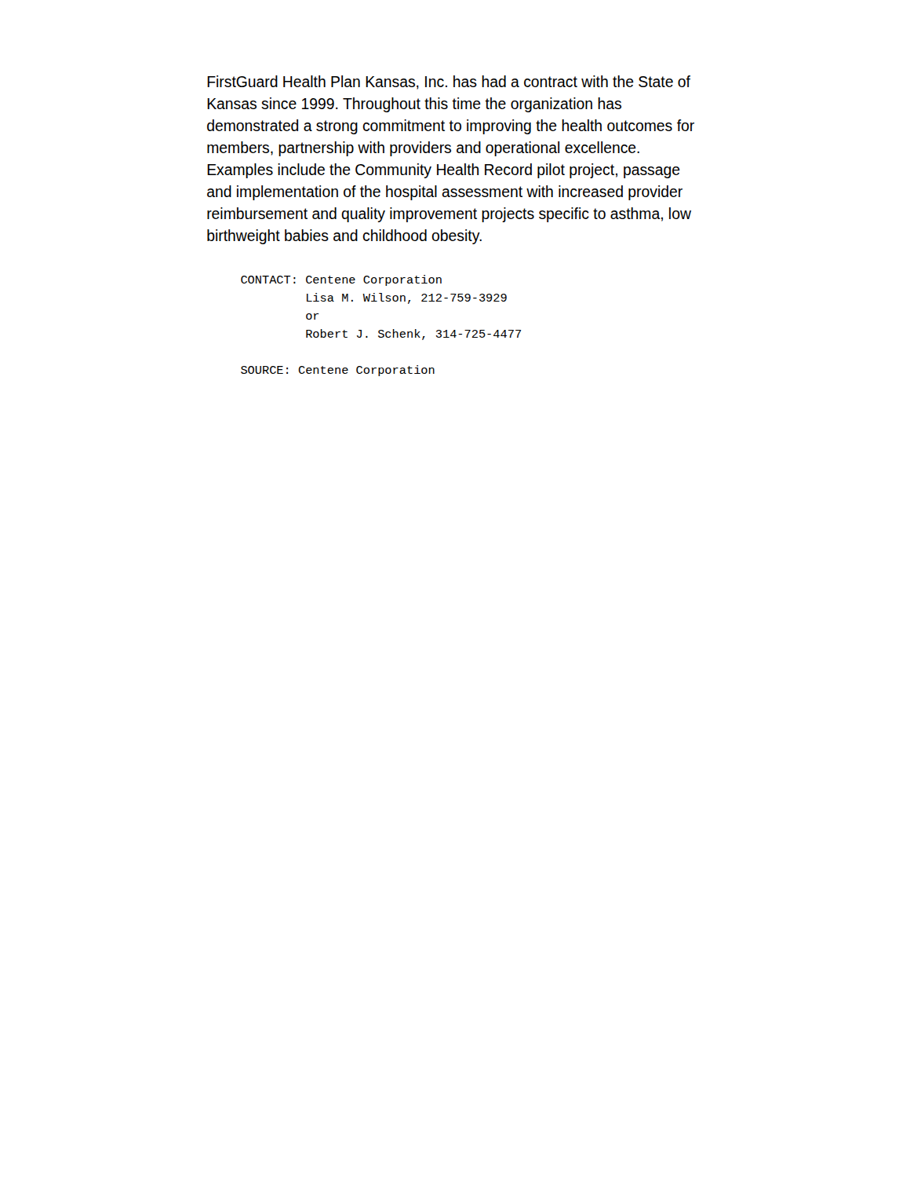FirstGuard Health Plan Kansas, Inc. has had a contract with the State of Kansas since 1999. Throughout this time the organization has demonstrated a strong commitment to improving the health outcomes for members, partnership with providers and operational excellence. Examples include the Community Health Record pilot project, passage and implementation of the hospital assessment with increased provider reimbursement and quality improvement projects specific to asthma, low birthweight babies and childhood obesity.
CONTACT: Centene Corporation Lisa M. Wilson, 212-759-3929 or Robert J. Schenk, 314-725-4477 SOURCE: Centene Corporation